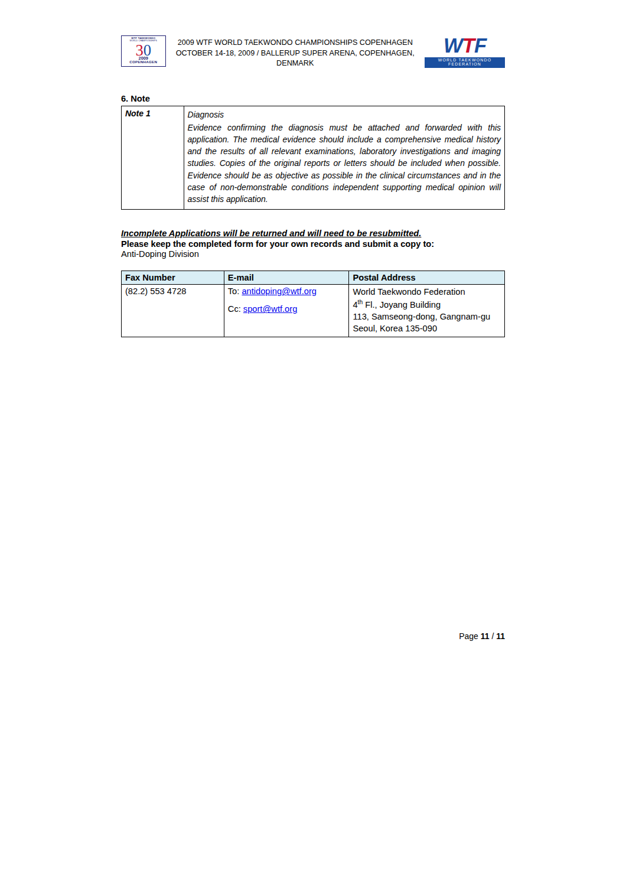WTF TAEKWONDO
WORLD CHAMPIONSHIPS
30
2009
COPENHAGEN
2009 WTF WORLD TAEKWONDO CHAMPIONSHIPS COPENHAGEN
OCTOBER 14-18, 2009 / BALLERUP SUPER ARENA, COPENHAGEN, DENMARK
WTF
WORLD TAEKWONDO FEDERATION
6. Note
| Note 1 | Diagnosis Evidence confirming the diagnosis must be attached and forwarded with this application. The medical evidence should include a comprehensive medical history and the results of all relevant examinations, laboratory investigations and imaging studies. Copies of the original reports or letters should be included when possible. Evidence should be as objective as possible in the clinical circumstances and in the case of non-demonstrable conditions independent supporting medical opinion will assist this application. |
Incomplete Applications will be returned and will need to be resubmitted.
Please keep the completed form for your own records and submit a copy to:
Anti-Doping Division
| Fax Number | E-mail | Postal Address |
| --- | --- | --- |
| (82.2) 553 4728 | To: antidoping@wtf.org Cc: sport@wtf.org | World Taekwondo Federation 4 th Fl., Joyang Building 113, Samseong-dong, Gangnam-gu Seoul, Korea 135-090 |
Page 11 / 11